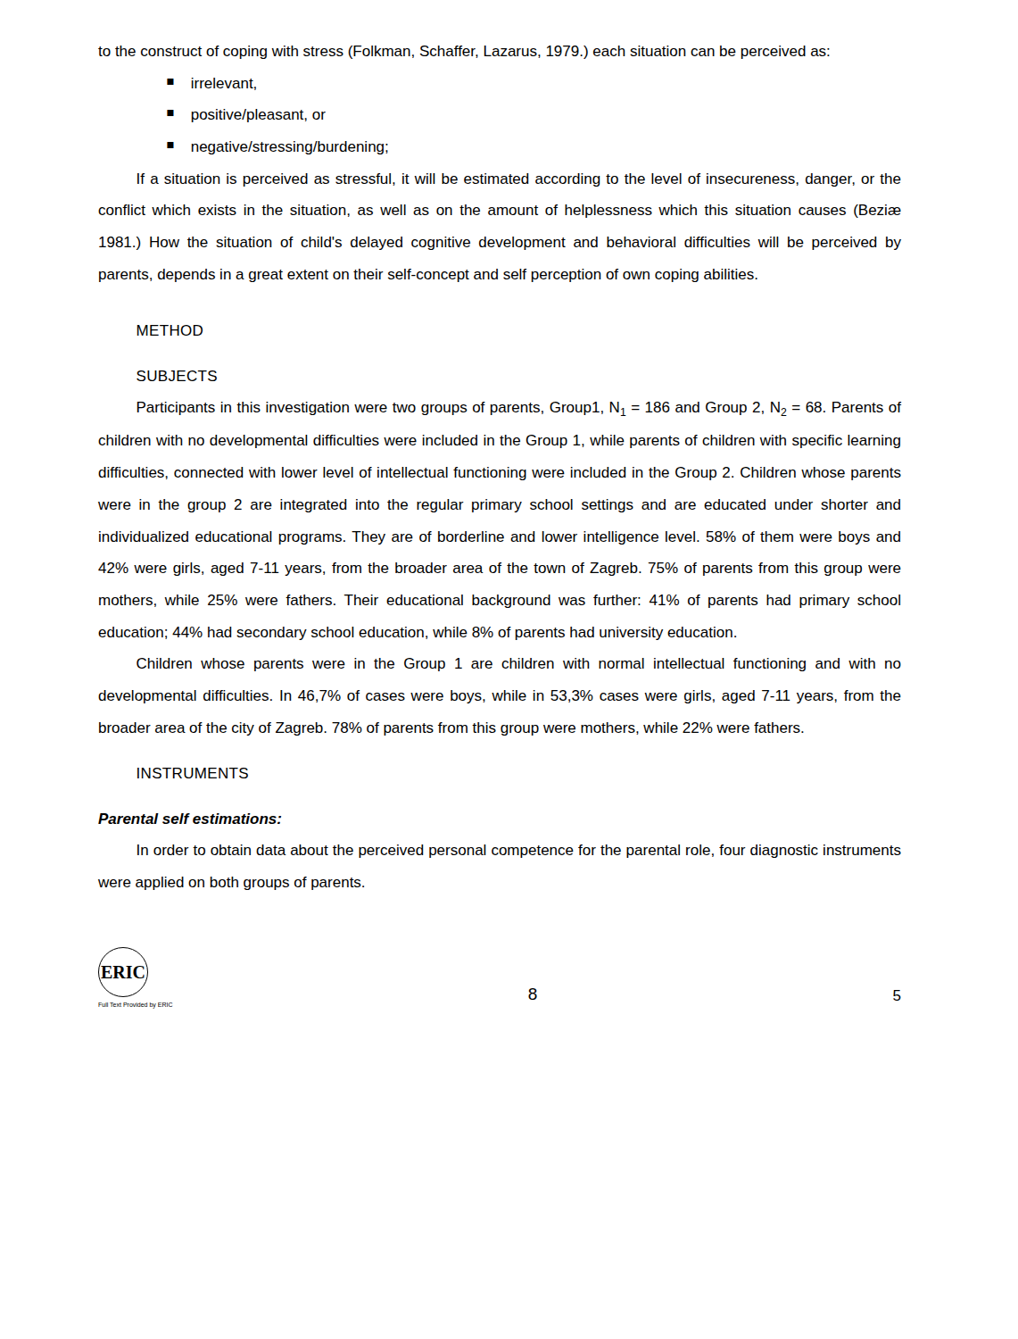to the construct of coping with stress (Folkman, Schaffer, Lazarus, 1979.) each situation can be perceived as:
irrelevant,
positive/pleasant, or
negative/stressing/burdening;
If a situation is perceived as stressful, it will be estimated according to the level of insecureness, danger, or the conflict which exists in the situation, as well as on the amount of helplessness which this situation causes (Beziæ 1981.) How the situation of child's delayed cognitive development and behavioral difficulties will be perceived by parents, depends in a great extent on their self-concept and self perception of own coping abilities.
METHOD
SUBJECTS
Participants in this investigation were two groups of parents, Group1, N1 = 186 and Group 2, N2 = 68. Parents of children with no developmental difficulties were included in the Group 1, while parents of children with specific learning difficulties, connected with lower level of intellectual functioning were included in the Group 2. Children whose parents were in the group 2 are integrated into the regular primary school settings and are educated under shorter and individualized educational programs. They are of borderline and lower intelligence level. 58% of them were boys and 42% were girls, aged 7-11 years, from the broader area of the town of Zagreb. 75% of parents from this group were mothers, while 25% were fathers. Their educational background was further: 41% of parents had primary school education; 44% had secondary school education, while 8% of parents had university education.
Children whose parents were in the Group 1 are children with normal intellectual functioning and with no developmental difficulties. In 46,7% of cases were boys, while in 53,3% cases were girls, aged 7-11 years, from the broader area of the city of Zagreb. 78% of parents from this group were mothers, while 22% were fathers.
INSTRUMENTS
Parental self estimations:
In order to obtain data about the perceived personal competence for the parental role, four diagnostic instruments were applied on both groups of parents.
ERIC
Full Text Provided by ERIC
8
5